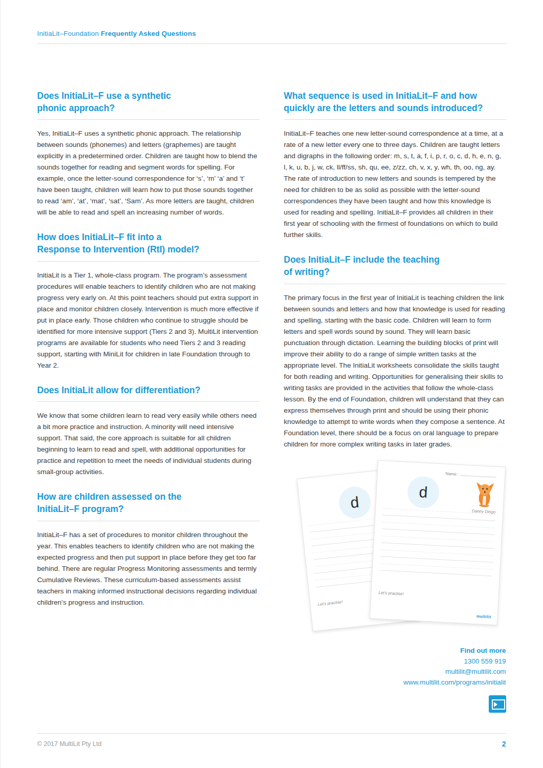InitiaLit–Foundation Frequently Asked Questions
Does InitiaLit–F use a synthetic
phonic approach?
Yes, InitiaLit–F uses a synthetic phonic approach. The relationship between sounds (phonemes) and letters (graphemes) are taught explicitly in a predetermined order. Children are taught how to blend the sounds together for reading and segment words for spelling. For example, once the letter-sound correspondence for ‘s’, ‘m’ ‘a’ and ‘t’ have been taught, children will learn how to put those sounds together to read ‘am’, ‘at’, ‘mat’, ‘sat’, ‘Sam’. As more letters are taught, children will be able to read and spell an increasing number of words.
How does InitiaLit–F fit into a
Response to Intervention (RtI) model?
InitiaLit is a Tier 1, whole-class program. The program’s assessment procedures will enable teachers to identify children who are not making progress very early on. At this point teachers should put extra support in place and monitor children closely. Intervention is much more effective if put in place early. Those children who continue to struggle should be identified for more intensive support (Tiers 2 and 3). MultiLit intervention programs are available for students who need Tiers 2 and 3 reading support, starting with MiniLit for children in late Foundation through to Year 2.
Does InitiaLit allow for differentiation?
We know that some children learn to read very easily while others need a bit more practice and instruction. A minority will need intensive support. That said, the core approach is suitable for all children beginning to learn to read and spell, with additional opportunities for practice and repetition to meet the needs of individual students during small-group activities.
How are children assessed on the
InitiaLit–F program?
InitiaLit–F has a set of procedures to monitor children throughout the year. This enables teachers to identify children who are not making the expected progress and then put support in place before they get too far behind. There are regular Progress Monitoring assessments and termly Cumulative Reviews. These curriculum-based assessments assist teachers in making informed instructional decisions regarding individual children’s progress and instruction.
What sequence is used in InitiaLit–F and how
quickly are the letters and sounds introduced?
InitiaLit–F teaches one new letter-sound correspondence at a time, at a rate of a new letter every one to three days. Children are taught letters and digraphs in the following order: m, s, t, a, f, i, p, r, o, c, d, h, e, n, g, l, k, u, b, j, w, ck, ll/ff/ss, sh, qu, ee, z/zz, ch, v, x, y, wh, th, oo, ng, ay. The rate of introduction to new letters and sounds is tempered by the need for children to be as solid as possible with the letter-sound correspondences they have been taught and how this knowledge is used for reading and spelling. InitiaLit–F provides all children in their first year of schooling with the firmest of foundations on which to build further skills.
Does InitiaLit–F include the teaching
of writing?
The primary focus in the first year of InitiaLit is teaching children the link between sounds and letters and how that knowledge is used for reading and spelling, starting with the basic code. Children will learn to form letters and spell words sound by sound. They will learn basic punctuation through dictation. Learning the building blocks of print will improve their ability to do a range of simple written tasks at the appropriate level. The InitiaLit worksheets consolidate the skills taught for both reading and writing. Opportunities for generalising their skills to writing tasks are provided in the activities that follow the whole-class lesson. By the end of Foundation, children will understand that they can express themselves through print and should be using their phonic knowledge to attempt to write words when they compose a sentence. At Foundation level, there should be a focus on oral language to prepare children for more complex writing tasks in later grades.
d
Let’s practise!
multilit
Name:
d
Danny Dingo
Let’s practise!
multilit
Find out more
1300 559 919
multilit@multilit.com
www.multilit.com/programs/initialit
© 2017 MultiLit Pty Ltd
2